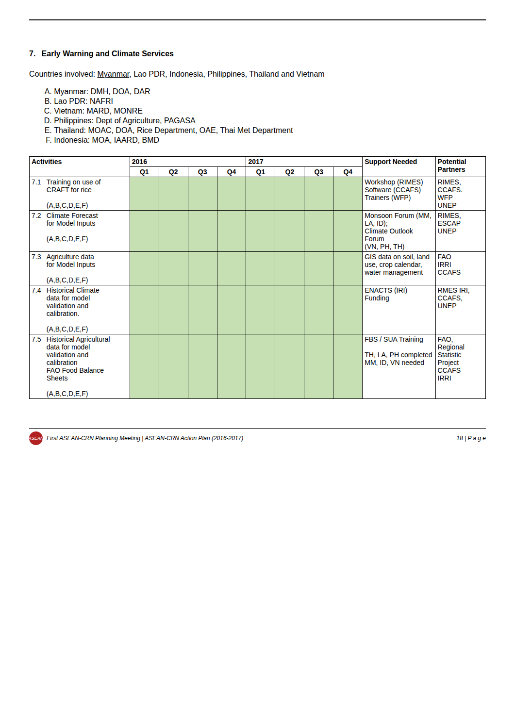7. Early Warning and Climate Services
Countries involved: Myanmar, Lao PDR, Indonesia, Philippines, Thailand and Vietnam
Myanmar: DMH, DOA, DAR
Lao PDR: NAFRI
Vietnam: MARD, MONRE
Philippines: Dept of Agriculture, PAGASA
Thailand: MOAC, DOA, Rice Department, OAE, Thai Met Department
Indonesia: MOA, IAARD, BMD
| Activities | 2016 | 2017 | Support Needed | Potential Partners |
| --- | --- | --- | --- | --- |
| Q1 | Q2 | Q3 | Q4 | Q1 | Q2 | Q3 | Q4 |
| 7.1 Training on use of CRAFT for rice (A,B,C,D,E,F) | | | | | | | | | Workshop (RIMES) Software (CCAFS) Trainers (WFP) | RIMES, CCAFS. WFP UNEP |
| 7.2 Climate Forecast for Model Inputs (A,B,C,D,E,F) | | | | | | | | | Monsoon Forum (MM, LA, ID); Climate Outlook Forum (VN, PH, TH) | RIMES, ESCAP UNEP |
| 7.3 Agriculture data for Model Inputs (A,B,C,D,E,F) | | | | | | | | | GIS data on soil, land use, crop calendar, water management | FAO IRRI CCAFS |
| 7.4 Historical Climate data for model validation and calibration. (A,B,C,D,E,F) | | | | | | | | | ENACTS (IRI) Funding | RMES IRI, CCAFS, UNEP |
| 7.5 Historical Agricultural data for model validation and calibration FAO Food Balance Sheets (A,B,C,D,E,F) | | | | | | | | | FBS / SUA Training TH, LA, PH completed MM, ID, VN needed | FAO, Regional Statistic Project CCAFS IRRI |
ASEAN First ASEAN-CRN Planning Meeting | ASEAN-CRN Action Plan (2016-2017)
18 | P a g e